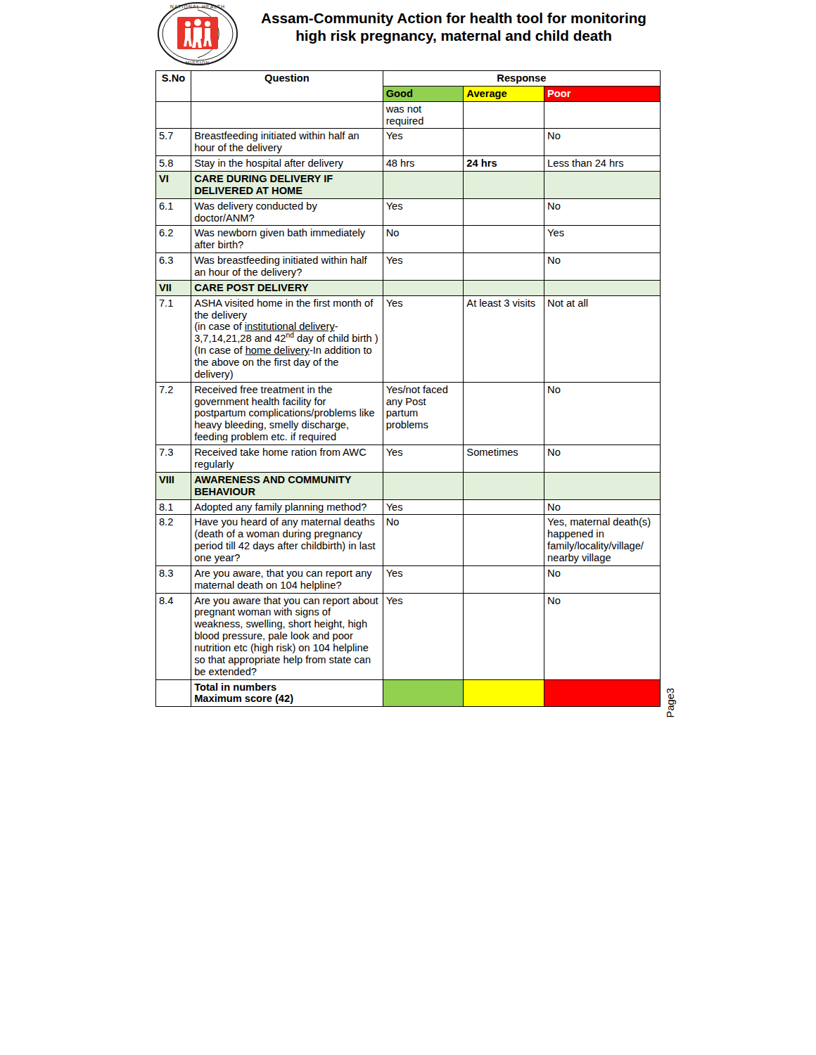NATIONAL HEALTH MISSION
Assam-Community Action for health tool for monitoring high risk pregnancy, maternal and child death
| S.No | Question | Response |
| --- | --- | --- |
| Good | Average | Poor |
| | | was not required | | |
| 5.7 | Breastfeeding initiated within half an hour of the delivery | Yes | | No |
| 5.8 | Stay in the hospital after delivery | 48 hrs | 24 hrs | Less than 24 hrs |
| VI | CARE DURING DELIVERY IF DELIVERED AT HOME | | | |
| 6.1 | Was delivery conducted by doctor/ANM? | Yes | | No |
| 6.2 | Was newborn given bath immediately after birth? | No | | Yes |
| 6.3 | Was breastfeeding initiated within half an hour of the delivery? | Yes | | No |
| VII | CARE POST DELIVERY | | | |
| 7.1 | ASHA visited home in the first month of the delivery (in case of institutional delivery - 3,7,14,21,28 and 42 nd day of child birth ) (In case of home delivery -In addition to the above on the first day of the delivery) | Yes | At least 3 visits | Not at all |
| 7.2 | Received free treatment in the government health facility for postpartum complications/problems like heavy bleeding, smelly discharge, feeding problem etc. if required | Yes/not faced any Post partum problems | | No |
| 7.3 | Received take home ration from AWC regularly | Yes | Sometimes | No |
| VIII | AWARENESS AND COMMUNITY BEHAVIOUR | | | |
| 8.1 | Adopted any family planning method? | Yes | | No |
| 8.2 | Have you heard of any maternal deaths (death of a woman during pregnancy period till 42 days after childbirth) in last one year? | No | | Yes, maternal death(s) happened in family/locality/village/ nearby village |
| 8.3 | Are you aware, that you can report any maternal death on 104 helpline? | Yes | | No |
| 8.4 | Are you aware that you can report about pregnant woman with signs of weakness, swelling, short height, high blood pressure, pale look and poor nutrition etc (high risk) on 104 helpline so that appropriate help from state can be extended? | Yes | | No |
| | Total in numbers Maximum score (42) | | | |
Page3